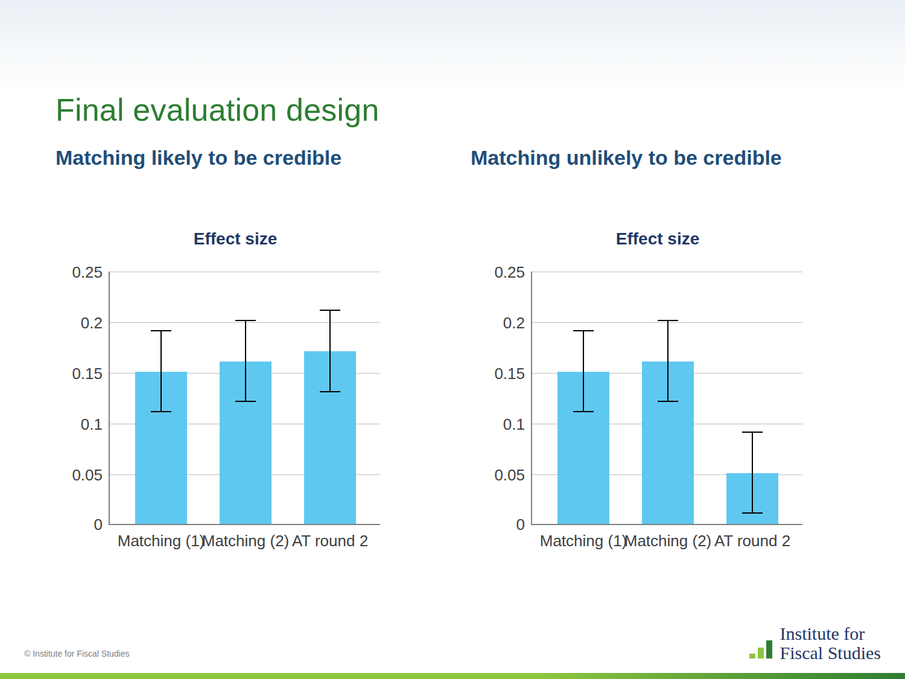Final evaluation design
Matching likely to be credible
Matching unlikely to be credible
Effect size
Effect size
0.25
0.2
0.15
0.1
0.05
0
Matching (1)
Matching (2)
AT round 2
0.25
0.2
0.15
0.1
0.05
0
Matching (1)
Matching (2)
AT round 2
© Institute for Fiscal Studies
Institute for
Fiscal Studies